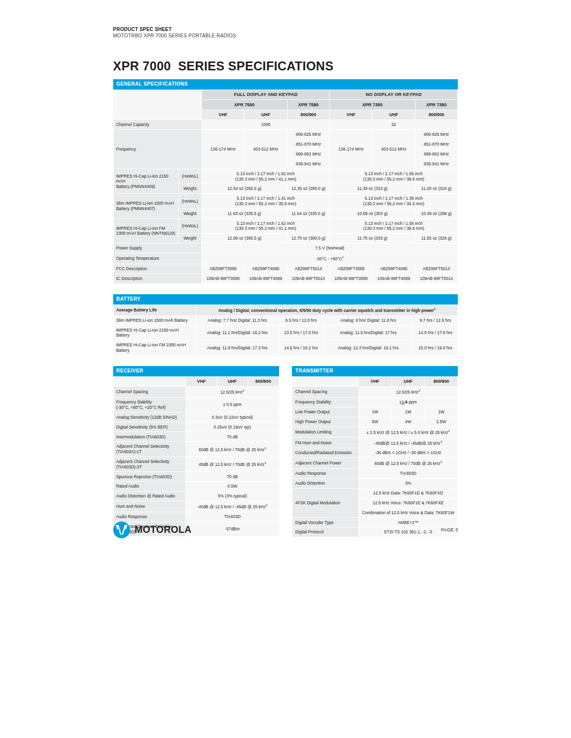PRODUCT SPEC SHEET
MOTOTRBO XPR 7000 SERIES PORTABLE RADIOS
XPR 7000 SERIES SPECIFICATIONS
GENERAL SPECIFICATIONS
| | | FULL DISPLAY AND KEYPAD | NO DISPLAY OR KEYPAD |
| | | XPR 7550 | XPR 7580 | XPR 7350 | XPR 7380 |
| | | VHF | UHF | 800/900 | VHF | UHF | 800/900 |
| Channel Capacity | 1000 | 32 |
| Frequency | 136-174 MHz | 403-512 MHz | 806-825 MHz | 136-174 MHz | 403-512 MHz | 806-825 MHz |
| 851-870 MHz | 851-870 MHz |
| 896-902 MHz | 896-902 MHz |
| 935-941 MHz | 935-941 MHz |
| IMPRES Hi-Cap Li-ion 2150 mAH Battery (PMNN4409) | (HxWxL) | 5.13 inch / 2.17 inch / 1.62 inch (130.3 mm / 55.2 mm / 41.1 mm) | 5.13 inch / 2.17 inch / 1.56 inch (130.3 mm / 55.2 mm / 39.6 mm) |
| Weight | 12.54 oz (355.5 g) | 12.35 oz (350.0 g) | 11.39 oz (323 g) | 11.20 oz (318 g) |
| Slim IMPRES Li-ion 1500 mAH Battery (PMNN4407) | (HxWxL) | 5.13 inch / 2.17 inch / 1.41 inch (130.3 mm / 55.2 mm / 35.8 mm) | 5.13 inch / 2.17 inch / 1.35 inch (130.3 mm / 55.2 mm / 34.3 mm) |
| Weight | 11.83 oz (335.5 g) | 11.64 oz (330.0 g) | 10.69 oz (303 g) | 10.49 oz (298 g) |
| IMPRES Hi-Cap Li-ion FM 2300 mAH Battery (NNTN8129) | (HxWxL) | 5.13 inch / 2.17 inch / 1.62 inch (130.3 mm / 55.2 mm / 41.1 mm) | 5.13 inch / 2.17 inch / 1.56 inch (130.3 mm / 55.2 mm / 39.6 mm) |
| Weight | 12.89 oz (365.5 g) | 12.70 oz (360.0 g) | 11.75 oz (333 g) | 11.55 oz (328 g) |
| Power Supply | 7.5 V (Nominal) |
| Operating Temperature | -30°C - +60°C 1 |
| FCC Description | ABZ99FT3085 | ABZ99FT4086 | ABZ99FT5014 | ABZ99FT3085 | ABZ99FT4086 | ABZ99FT5014 |
| IC Description | 109AB-99FT3085 | 109AB-99FT4086 | 109AB-99FT5014 | 109AB-99FT3085 | 109AB-99FT4086 | 109AB-99FT5014 |
BATTERY
| Average Battery Life | Analog / Digital, conventional operation, 5/5/90 duty cycle with carrier squelch and transmitter in high power 2 |
| Slim IMPRES Li-ion 1500 mAh Battery | Analog: 7.7 hrs/ Digital: 11.3 hrs | 9.5 hrs / 12.0 hrs | Analog: 8 hrs/ Digital: 11.8 hrs | 9.7 hrs / 12.5 hrs |
| IMPRES Hi-Cap Li-ion 2150 mAH Battery | Analog: 11.1 hrs/Digital: 16.2 hrs | 13.5 hrs / 17.0 hrs | Analog: 11.5 hrs/Digital: 17 hrs | 14.0 hrs / 17.8 hrs |
| IMPRES Hi-Cap Li-ion FM 2300 mAH Battery | Analog: 11.9 hrs/Digital: 17.3 hrs | 14.5 hrs / 18.2 hrs | Analog: 12.3 hrs/Digital: 18.1 hrs | 15.0 hrs / 19.0 hrs |
RECEIVER
| | VHF | UHF | 800/900 |
| Channel Spacing | 12.5/25 kHz 3 |
| Frequency Stability (-30°C, +60°C, +25°C Ref) | ± 0.5 ppm |
| Analog Sensitivity (12dB SINAD) | 0.3uV (0.22uV typical) |
| Digital Sensitivity (5% BER) | 0.25uV (0.19uV typ) |
| Intermodulation (TIA603D) | 70 dB |
| Adjacent Channel Selectivity (TIA603A)-1T | 60dB @ 12.5 kHz / 70dB @ 25 kHz 3 |
| Adjacent Channel Selectivity (TIA603D)-2T | 45dB @ 12.5 kHz / 70dB @ 25 kHz 3 |
| Spurious Rejection (TIA603D) | 70 dB |
| Rated Audio | 0.5W |
| Audio Distortion @ Rated Audio | 5% (3% typical) |
| Hum and Noise | -40dB @ 12.5 kHz / -45dB @ 25 kHz 3 |
| Audio Response | TIA603D |
| Conducted Spurious Emission (TIA603D) | -57dBm |
TRANSMITTER
| | VHF | UHF | 800/900 |
| Channel Spacing | 12.5/25 kHz 3 |
| Frequency Stability | ± 1 .5 ppm |
| Low Power Output | 1W | 1W | 1W |
| High Power Output | 5W | 4W | 2.5W |
| Modulation Limiting | ± 2.5 kHz @ 12.5 kHz / ± 5.0 kHz @ 25 kHz 3 |
| FM Hum and Noise | -40dB@ 12.5 kHz / -45dB@ 25 kHz 3 |
| Conducted/Radiated Emission | -36 dBm < 1GHz / -30 dBm > 1GHz |
| Adjacent Channel Power | 60dB @ 12.5 kHz / 70dB @ 25 kHz 3 |
| Audio Response | TIA603D |
| Audio Distortion | 3% |
| 4FSK Digital Modulation | 12.5 kHz Data: 7K60F1D & 7K60FXD |
| 12.5 kHz Voice: 7K60F1E & 7K60FXE |
| Combination of 12.5 kHz Voice & Data: 7K60F1W |
| Digital Vocoder Type | AMBE+2™ |
| Digital Protocol | ETSI TS 102 361-1, -2, -3 |
MOTOROLA
PAGE 3